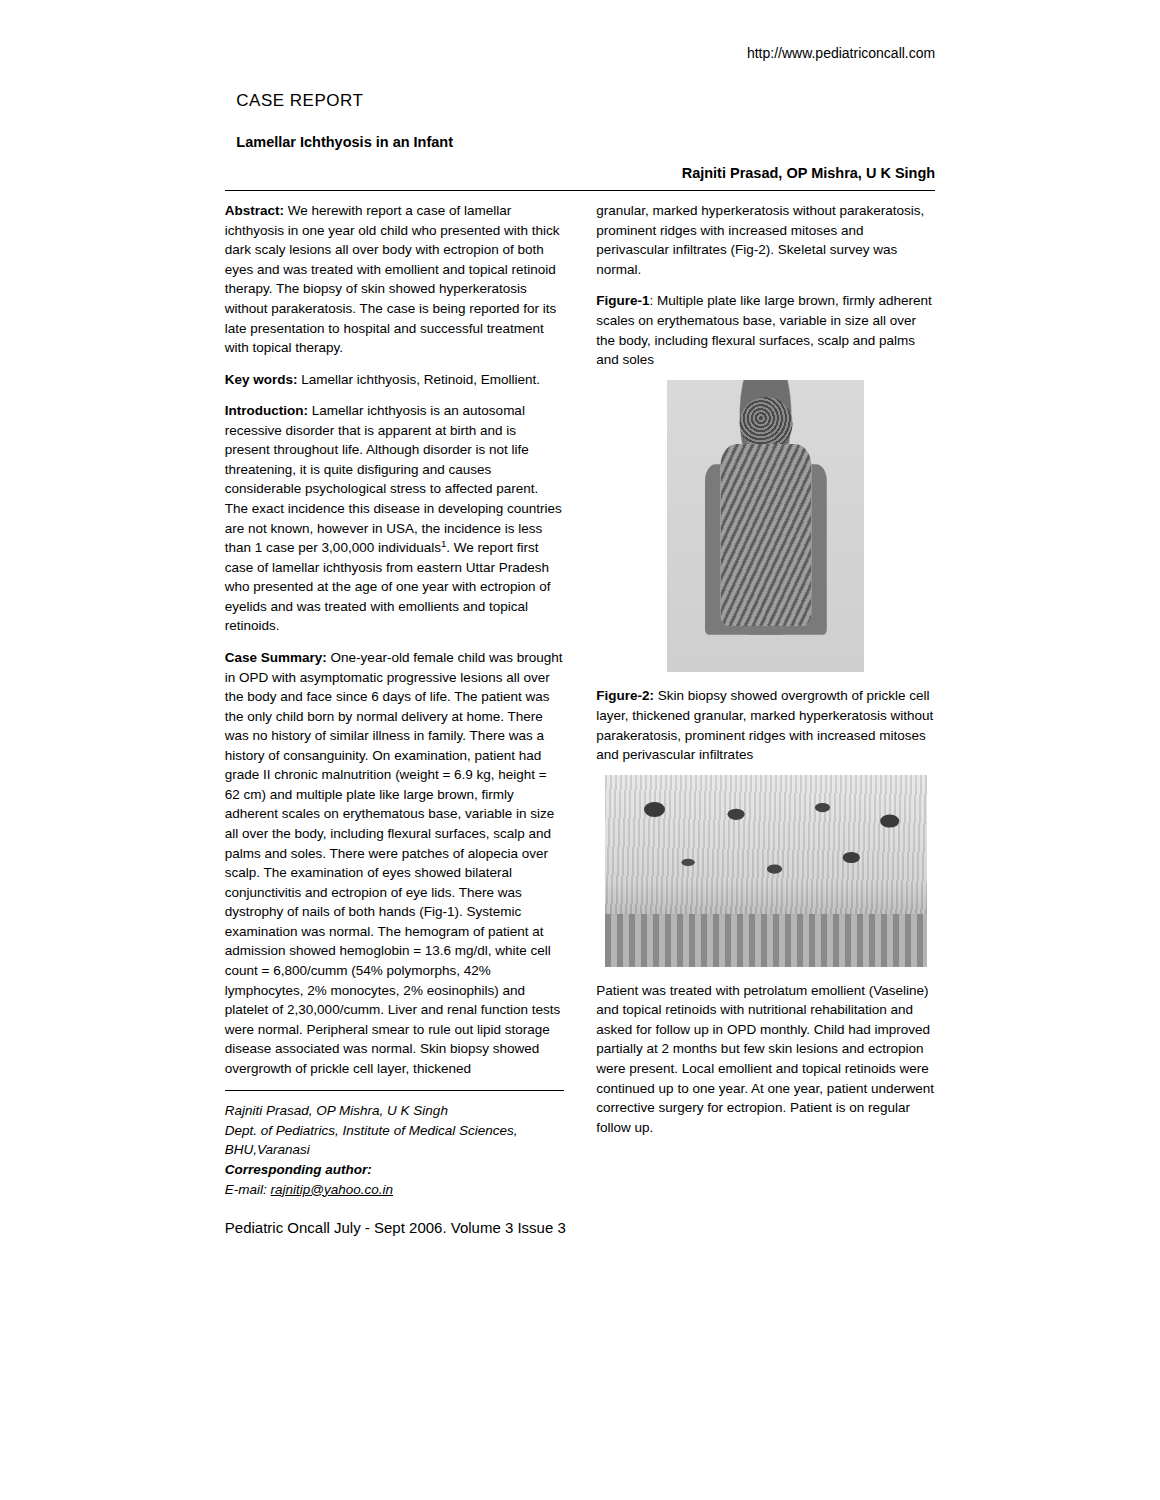http://www.pediatriconcall.com
CASE REPORT
Lamellar Ichthyosis in an Infant
Rajniti Prasad, OP Mishra, U K Singh
Abstract: We herewith report a case of lamellar ichthyosis in one year old child who presented with thick dark scaly lesions all over body with ectropion of both eyes and was treated with emollient and topical retinoid therapy. The biopsy of skin showed hyperkeratosis without parakeratosis. The case is being reported for its late presentation to hospital and successful treatment with topical therapy.
Key words: Lamellar ichthyosis, Retinoid, Emollient.
Introduction: Lamellar ichthyosis is an autosomal recessive disorder that is apparent at birth and is present throughout life. Although disorder is not life threatening, it is quite disfiguring and causes considerable psychological stress to affected parent. The exact incidence this disease in developing countries are not known, however in USA, the incidence is less than 1 case per 3,00,000 individuals1. We report first case of lamellar ichthyosis from eastern Uttar Pradesh who presented at the age of one year with ectropion of eyelids and was treated with emollients and topical retinoids.
Case Summary: One-year-old female child was brought in OPD with asymptomatic progressive lesions all over the body and face since 6 days of life. The patient was the only child born by normal delivery at home. There was no history of similar illness in family. There was a history of consanguinity. On examination, patient had grade II chronic malnutrition (weight = 6.9 kg, height = 62 cm) and multiple plate like large brown, firmly adherent scales on erythematous base, variable in size all over the body, including flexural surfaces, scalp and palms and soles. There were patches of alopecia over scalp. The examination of eyes showed bilateral conjunctivitis and ectropion of eye lids. There was dystrophy of nails of both hands (Fig-1). Systemic examination was normal. The hemogram of patient at admission showed hemoglobin = 13.6 mg/dl, white cell count = 6,800/cumm (54% polymorphs, 42% lymphocytes, 2% monocytes, 2% eosinophils) and platelet of 2,30,000/cumm. Liver and renal function tests were normal. Peripheral smear to rule out lipid storage disease associated was normal. Skin biopsy showed overgrowth of prickle cell layer, thickened
Rajniti Prasad, OP Mishra, U K Singh
Dept. of Pediatrics, Institute of Medical Sciences, BHU,Varanasi
Corresponding author:
E-mail: rajnitip@yahoo.co.in
granular, marked hyperkeratosis without parakeratosis, prominent ridges with increased mitoses and perivascular infiltrates (Fig-2). Skeletal survey was normal.
Figure-1: Multiple plate like large brown, firmly adherent scales on erythematous base, variable in size all over the body, including flexural surfaces, scalp and palms and soles
Figure-2: Skin biopsy showed overgrowth of prickle cell layer, thickened granular, marked hyperkeratosis without parakeratosis, prominent ridges with increased mitoses and perivascular infiltrates
Patient was treated with petrolatum emollient (Vaseline) and topical retinoids with nutritional rehabilitation and asked for follow up in OPD monthly. Child had improved partially at 2 months but few skin lesions and ectropion were present. Local emollient and topical retinoids were continued up to one year. At one year, patient underwent corrective surgery for ectropion. Patient is on regular follow up.
Pediatric Oncall July - Sept 2006. Volume 3 Issue 3